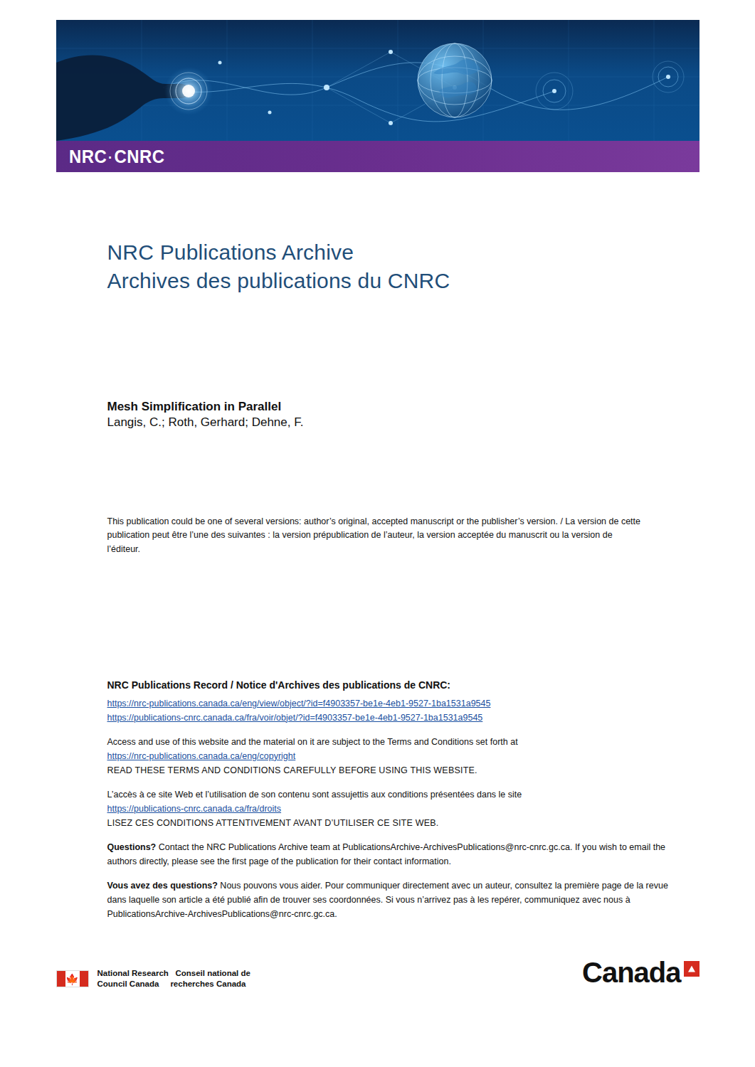NRC·CNRC
NRC Publications Archive
Archives des publications du CNRC
Mesh Simplification in Parallel
Langis, C.; Roth, Gerhard; Dehne, F.
This publication could be one of several versions: author’s original, accepted manuscript or the publisher’s version. / La version de cette publication peut être l’une des suivantes : la version prépublication de l’auteur, la version acceptée du manuscrit ou la version de l’éditeur.
NRC Publications Record / Notice d'Archives des publications de CNRC:
https://nrc-publications.canada.ca/eng/view/object/?id=f4903357-be1e-4eb1-9527-1ba1531a9545
https://publications-cnrc.canada.ca/fra/voir/objet/?id=f4903357-be1e-4eb1-9527-1ba1531a9545
Access and use of this website and the material on it are subject to the Terms and Conditions set forth at
https://nrc-publications.canada.ca/eng/copyright
READ THESE TERMS AND CONDITIONS CAREFULLY BEFORE USING THIS WEBSITE.
L’accès à ce site Web et l’utilisation de son contenu sont assujettis aux conditions présentées dans le site
https://publications-cnrc.canada.ca/fra/droits
LISEZ CES CONDITIONS ATTENTIVEMENT AVANT D’UTILISER CE SITE WEB.
Questions? Contact the NRC Publications Archive team at PublicationsArchive-ArchivesPublications@nrc-cnrc.gc.ca. If you wish to email the authors directly, please see the first page of the publication for their contact information.
Vous avez des questions? Nous pouvons vous aider. Pour communiquer directement avec un auteur, consultez la première page de la revue dans laquelle son article a été publié afin de trouver ses coordonnées. Si vous n’arrivez pas à les repérer, communiquez avec nous à PublicationsArchive-ArchivesPublications@nrc-cnrc.gc.ca.
🍁
National Research Conseil national de
Council Canada recherches Canada
Canada